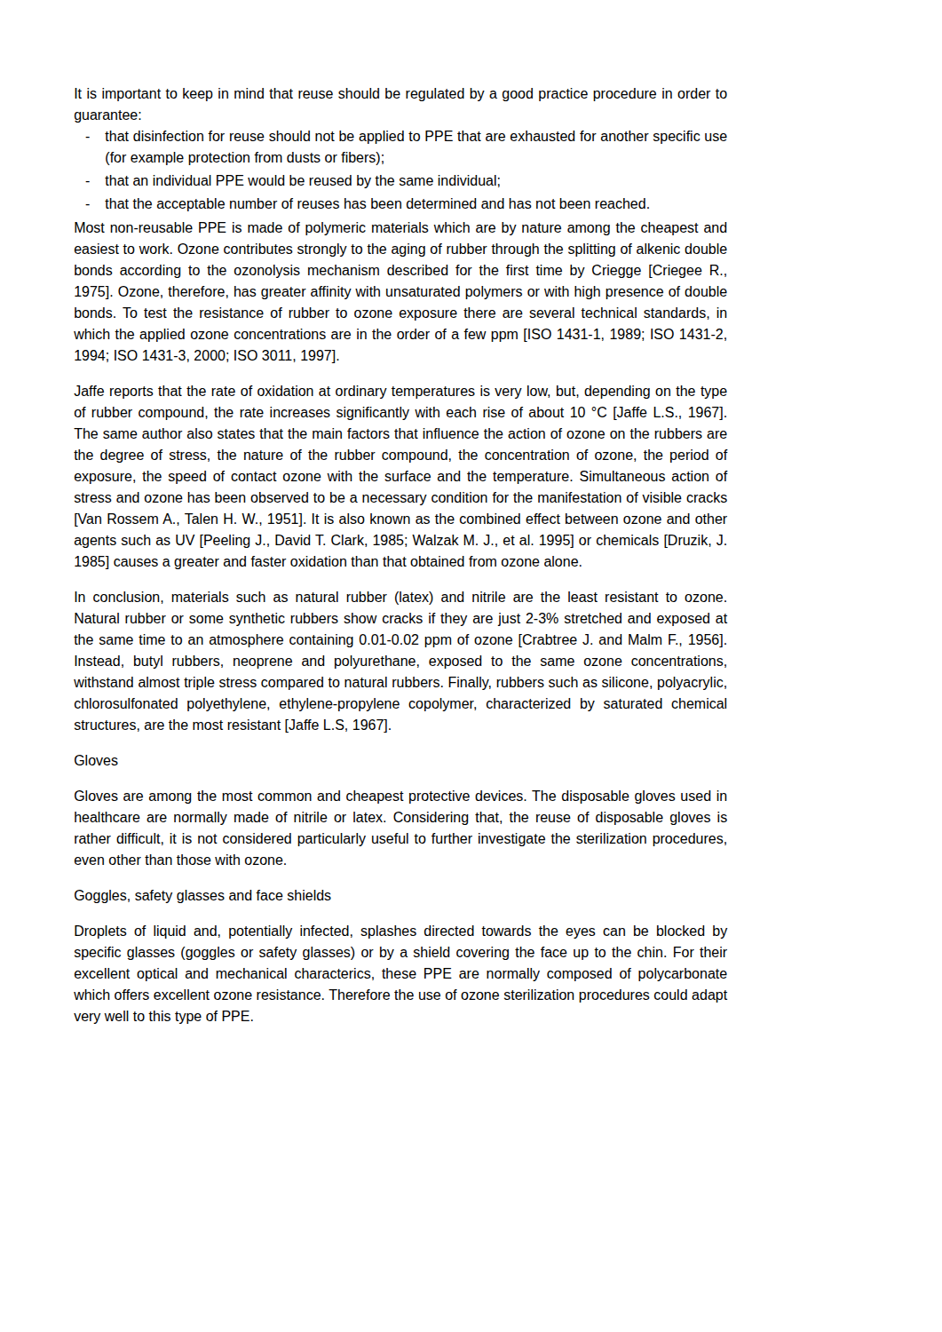It is important to keep in mind that reuse should be regulated by a good practice procedure in order to guarantee:
that disinfection for reuse should not be applied to PPE that are exhausted for another specific use (for example protection from dusts or fibers);
that an individual PPE would be reused by the same individual;
that the acceptable number of reuses has been determined and has not been reached.
Most non-reusable PPE is made of polymeric materials which are by nature among the cheapest and easiest to work. Ozone contributes strongly to the aging of rubber through the splitting of alkenic double bonds according to the ozonolysis mechanism described for the first time by Criegge [Criegee R., 1975]. Ozone, therefore, has greater affinity with unsaturated polymers or with high presence of double bonds. To test the resistance of rubber to ozone exposure there are several technical standards, in which the applied ozone concentrations are in the order of a few ppm [ISO 1431-1, 1989; ISO 1431-2, 1994; ISO 1431-3, 2000; ISO 3011, 1997].
Jaffe reports that the rate of oxidation at ordinary temperatures is very low, but, depending on the type of rubber compound, the rate increases significantly with each rise of about 10 °C [Jaffe L.S., 1967]. The same author also states that the main factors that influence the action of ozone on the rubbers are the degree of stress, the nature of the rubber compound, the concentration of ozone, the period of exposure, the speed of contact ozone with the surface and the temperature. Simultaneous action of stress and ozone has been observed to be a necessary condition for the manifestation of visible cracks [Van Rossem A., Talen H. W., 1951]. It is also known as the combined effect between ozone and other agents such as UV [Peeling J., David T. Clark, 1985; Walzak M. J., et al. 1995] or chemicals [Druzik, J. 1985] causes a greater and faster oxidation than that obtained from ozone alone.
In conclusion, materials such as natural rubber (latex) and nitrile are the least resistant to ozone. Natural rubber or some synthetic rubbers show cracks if they are just 2-3% stretched and exposed at the same time to an atmosphere containing 0.01-0.02 ppm of ozone [Crabtree J. and Malm F., 1956]. Instead, butyl rubbers, neoprene and polyurethane, exposed to the same ozone concentrations, withstand almost triple stress compared to natural rubbers. Finally, rubbers such as silicone, polyacrylic, chlorosulfonated polyethylene, ethylene-propylene copolymer, characterized by saturated chemical structures, are the most resistant [Jaffe L.S, 1967].
Gloves
Gloves are among the most common and cheapest protective devices. The disposable gloves used in healthcare are normally made of nitrile or latex. Considering that, the reuse of disposable gloves is rather difficult, it is not considered particularly useful to further investigate the sterilization procedures, even other than those with ozone.
Goggles, safety glasses and face shields
Droplets of liquid and, potentially infected, splashes directed towards the eyes can be blocked by specific glasses (goggles or safety glasses) or by a shield covering the face up to the chin. For their excellent optical and mechanical characterics, these PPE are normally composed of polycarbonate which offers excellent ozone resistance. Therefore the use of ozone sterilization procedures could adapt very well to this type of PPE.